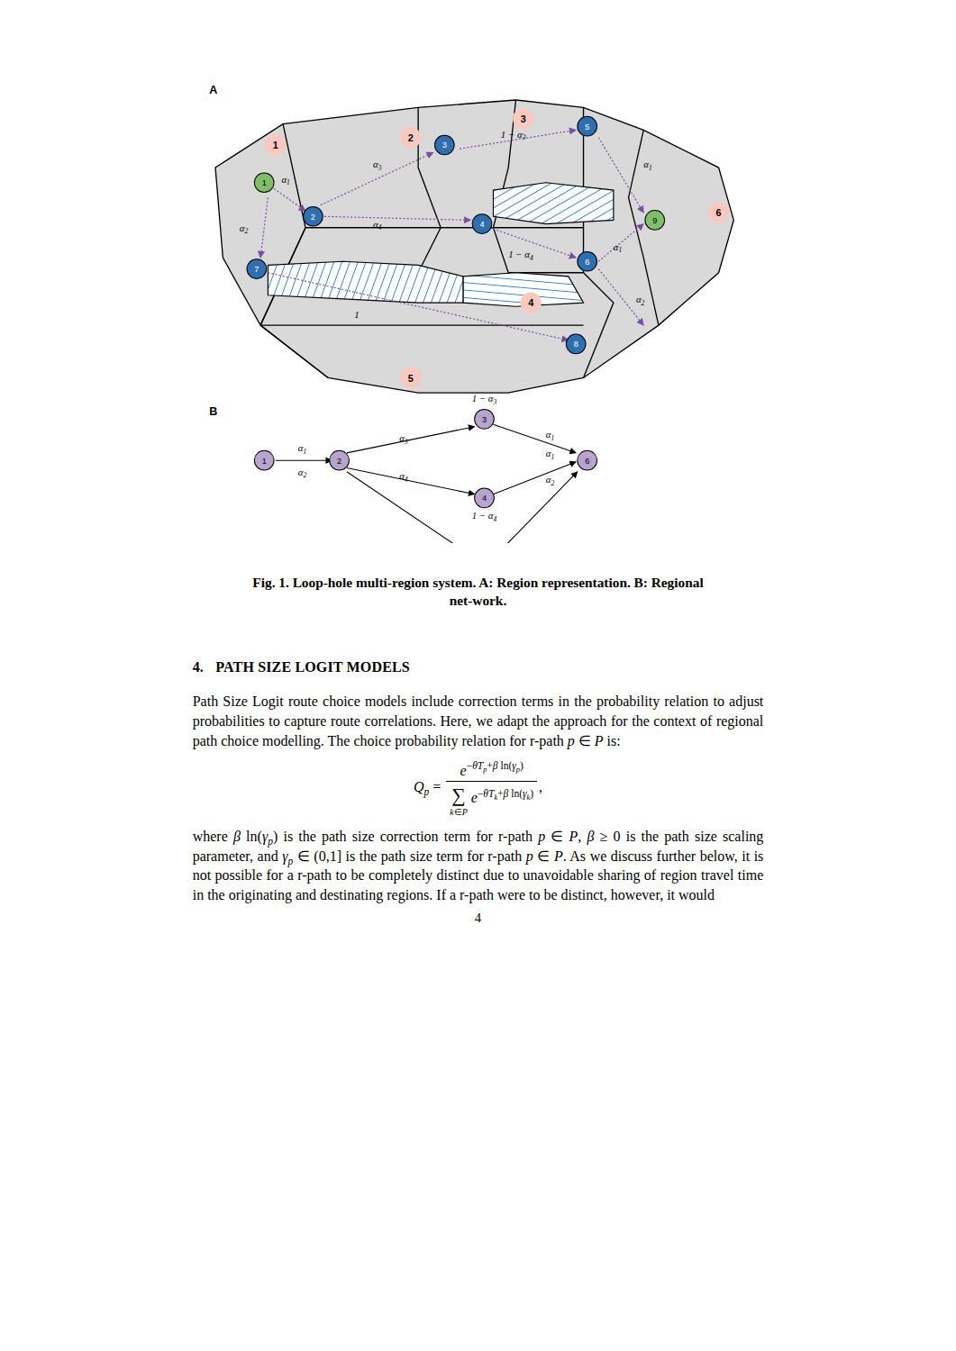A 1 2 3 4 5 6 1 2 3 4 5 6 7 8 9 α1 α2 α3 α4 1 − α3 1 − α4 α1 α1 α2 1 B 1 2 3 4 5 6 α1 α2 α3 α4 1 − α3 1 − α4 1 α1 α1 α2
Fig. 1. Loop-hole multi-region system. A: Region representation. B: Regional net-work.
4. PATH SIZE LOGIT MODELS
Path Size Logit route choice models include correction terms in the probability relation to adjust probabilities to capture route correlations. Here, we adapt the approach for the context of regional path choice modelling. The choice probability relation for r-path p ∈ P is:
Qp = e−θTp+β ln(γp) ∑k∈P e−θTk+β ln(γk) ,
where β ln(γp) is the path size correction term for r-path p ∈ P, β ≥ 0 is the path size scaling parameter, and γp ∈ (0,1] is the path size term for r-path p ∈ P. As we discuss further below, it is not possible for a r-path to be completely distinct due to unavoidable sharing of region travel time in the originating and destinating regions. If a r-path were to be distinct, however, it would
4